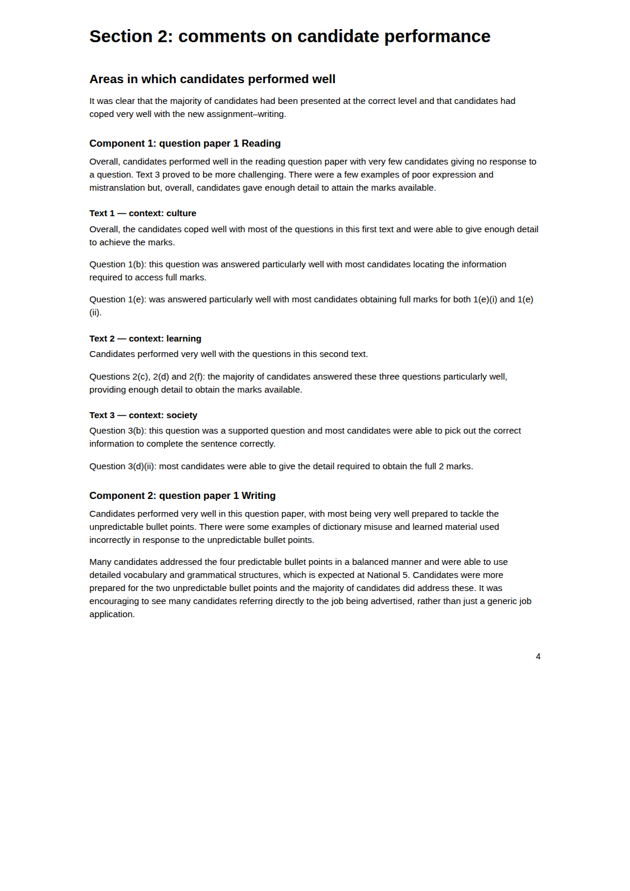Section 2: comments on candidate performance
Areas in which candidates performed well
It was clear that the majority of candidates had been presented at the correct level and that candidates had coped very well with the new assignment–writing.
Component 1: question paper 1 Reading
Overall, candidates performed well in the reading question paper with very few candidates giving no response to a question. Text 3 proved to be more challenging. There were a few examples of poor expression and mistranslation but, overall, candidates gave enough detail to attain the marks available.
Text 1 — context: culture
Overall, the candidates coped well with most of the questions in this first text and were able to give enough detail to achieve the marks.
Question 1(b): this question was answered particularly well with most candidates locating the information required to access full marks.
Question 1(e): was answered particularly well with most candidates obtaining full marks for both 1(e)(i) and 1(e)(ii).
Text 2 — context: learning
Candidates performed very well with the questions in this second text.
Questions 2(c), 2(d) and 2(f): the majority of candidates answered these three questions particularly well, providing enough detail to obtain the marks available.
Text 3 — context: society
Question 3(b): this question was a supported question and most candidates were able to pick out the correct information to complete the sentence correctly.
Question 3(d)(ii): most candidates were able to give the detail required to obtain the full 2 marks.
Component 2: question paper 1 Writing
Candidates performed very well in this question paper, with most being very well prepared to tackle the unpredictable bullet points. There were some examples of dictionary misuse and learned material used incorrectly in response to the unpredictable bullet points.
Many candidates addressed the four predictable bullet points in a balanced manner and were able to use detailed vocabulary and grammatical structures, which is expected at National 5. Candidates were more prepared for the two unpredictable bullet points and the majority of candidates did address these. It was encouraging to see many candidates referring directly to the job being advertised, rather than just a generic job application.
4